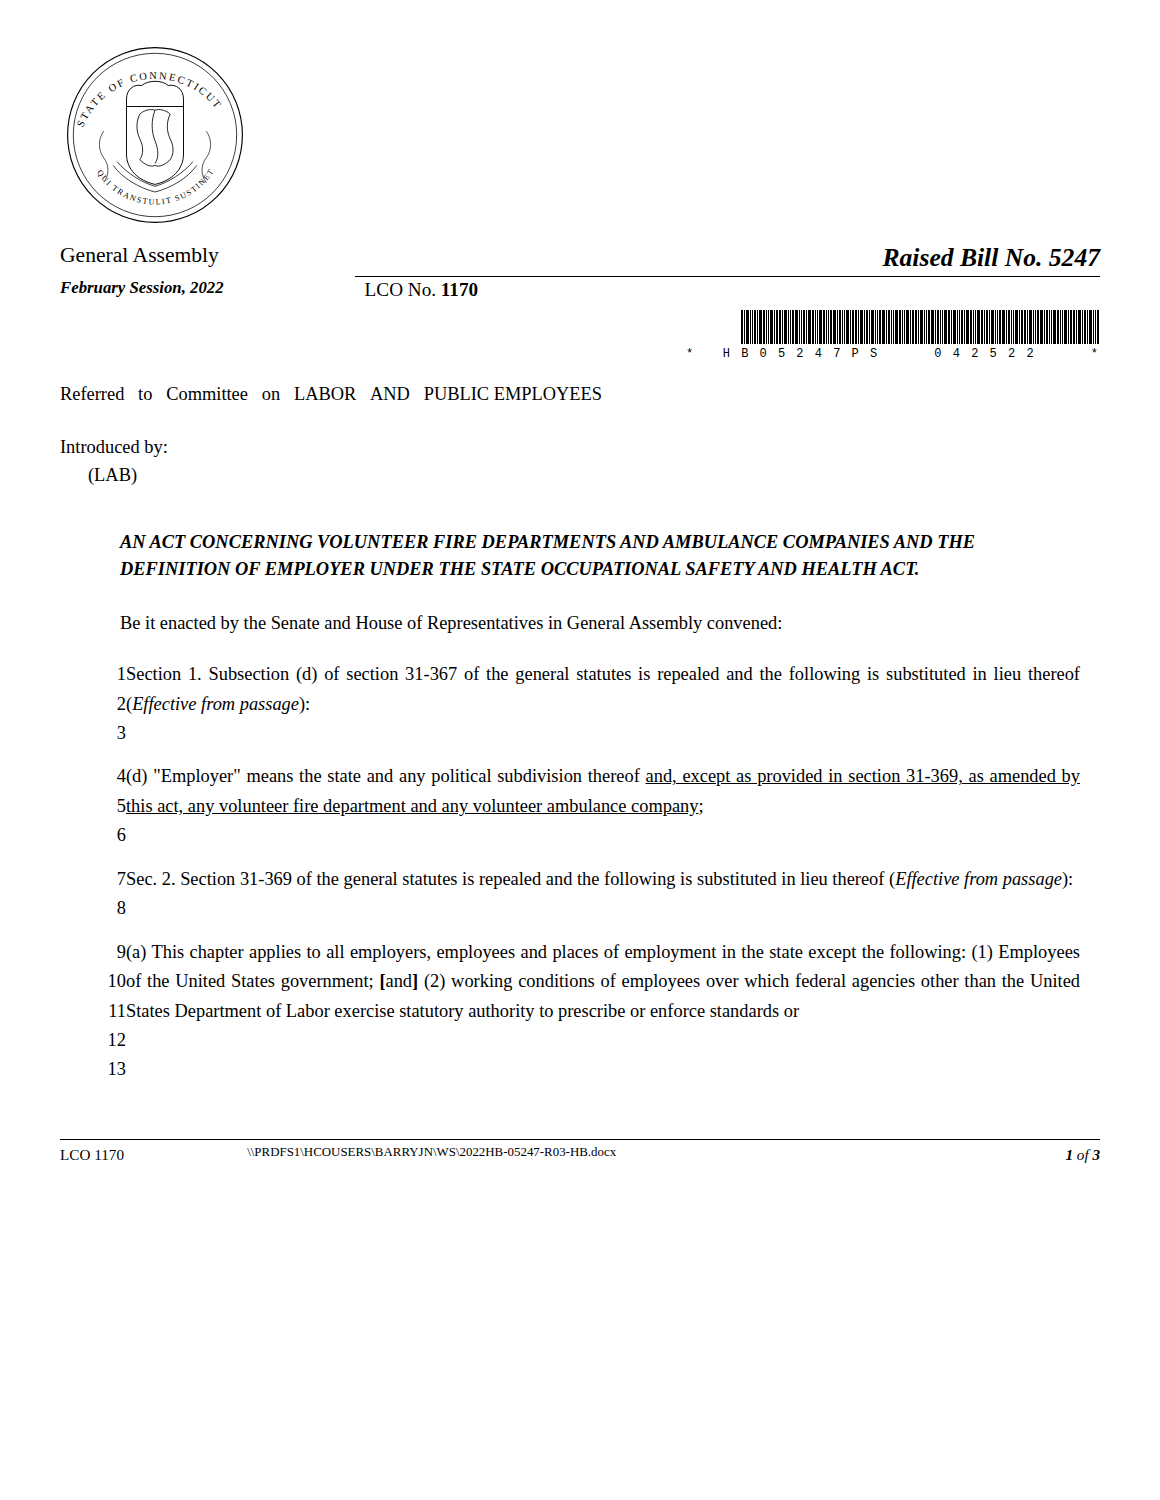STATE OF CONNECTICUT QUI TRANSTULIT SUSTINET
| General Assembly | Raised Bill No. 5247 |
| February Session, 2022 | LCO No. 1170 |
| | * H B 0 5 2 4 7 P S 0 4 2 5 2 2 * |
Referred to Committee on LABOR AND PUBLIC EMPLOYEES
Introduced by:
(LAB)
AN ACT CONCERNING VOLUNTEER FIRE DEPARTMENTS AND AMBULANCE COMPANIES AND THE DEFINITION OF EMPLOYER UNDER THE STATE OCCUPATIONAL SAFETY AND HEALTH ACT.
Be it enacted by the Senate and House of Representatives in General Assembly convened:
| 1 2 3 | Section 1. Subsection (d) of section 31-367 of the general statutes is repealed and the following is substituted in lieu thereof ( Effective from passage ): |
| 4 5 6 | (d) "Employer" means the state and any political subdivision thereof and, except as provided in section 31-369, as amended by this act, any volunteer fire department and any volunteer ambulance company ; |
| 7 8 | Sec. 2. Section 31-369 of the general statutes is repealed and the following is substituted in lieu thereof ( Effective from passage ): |
| 9 10 11 12 13 | (a) This chapter applies to all employers, employees and places of employment in the state except the following: (1) Employees of the United States government; [ and ] (2) working conditions of employees over which federal agencies other than the United States Department of Labor exercise statutory authority to prescribe or enforce standards or |
| LCO 1170 | \\PRDFS1\HCOUSERS\BARRYJN\WS\2022HB-05247-R03-HB.docx | 1 of 3 |